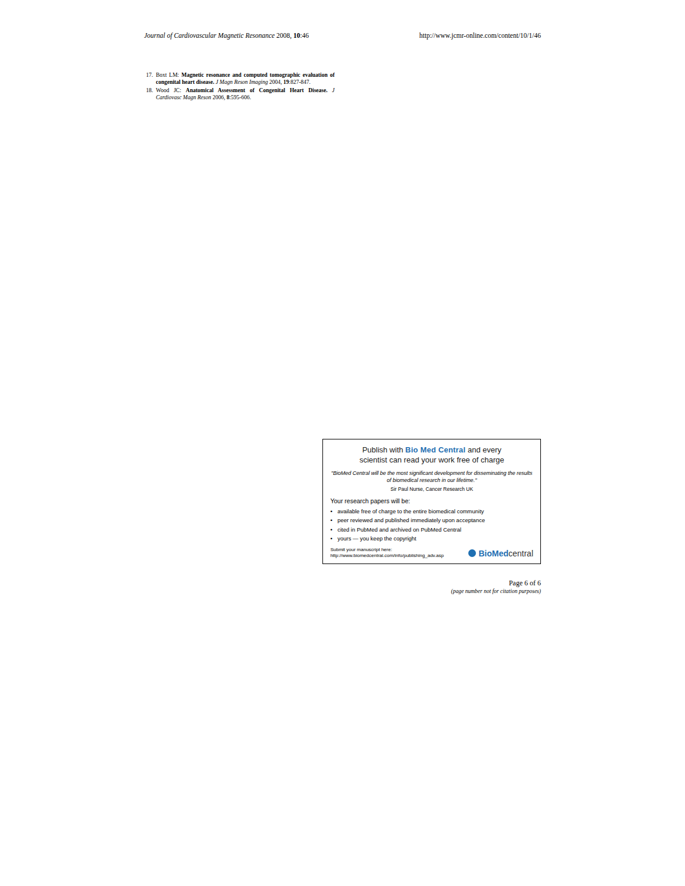Journal of Cardiovascular Magnetic Resonance 2008, 10:46
http://www.jcmr-online.com/content/10/1/46
17. Boxt LM: Magnetic resonance and computed tomographic evaluation of congenital heart disease. J Magn Reson Imaging 2004, 19:827-847.
18. Wood JC: Anatomical Assessment of Congenital Heart Disease. J Cardiovasc Magn Reson 2006, 8:595-606.
Publish with Bio Med Central and every
scientist can read your work free of charge
"BioMed Central will be the most significant development for disseminating the results of biomedical research in our lifetime."
Sir Paul Nurse, Cancer Research UK
Your research papers will be:
available free of charge to the entire biomedical community
peer reviewed and published immediately upon acceptance
cited in PubMed and archived on PubMed Central
yours — you keep the copyright
Submit your manuscript here:
http://www.biomedcentral.com/info/publishing_adv.asp
Bio Med central
Page 6 of 6
(page number not for citation purposes)